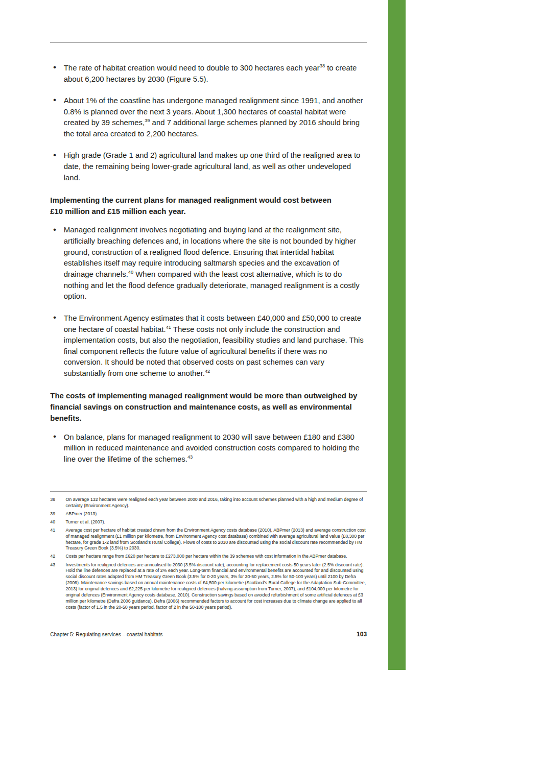The rate of habitat creation would need to double to 300 hectares each year38 to create about 6,200 hectares by 2030 (Figure 5.5).
About 1% of the coastline has undergone managed realignment since 1991, and another 0.8% is planned over the next 3 years. About 1,300 hectares of coastal habitat were created by 39 schemes,39 and 7 additional large schemes planned by 2016 should bring the total area created to 2,200 hectares.
High grade (Grade 1 and 2) agricultural land makes up one third of the realigned area to date, the remaining being lower-grade agricultural land, as well as other undeveloped land.
Implementing the current plans for managed realignment would cost between
£10 million and £15 million each year.
Managed realignment involves negotiating and buying land at the realignment site, artificially breaching defences and, in locations where the site is not bounded by higher ground, construction of a realigned flood defence. Ensuring that intertidal habitat establishes itself may require introducing saltmarsh species and the excavation of drainage channels.40 When compared with the least cost alternative, which is to do nothing and let the flood defence gradually deteriorate, managed realignment is a costly option.
The Environment Agency estimates that it costs between £40,000 and £50,000 to create one hectare of coastal habitat.41 These costs not only include the construction and implementation costs, but also the negotiation, feasibility studies and land purchase. This final component reflects the future value of agricultural benefits if there was no conversion. It should be noted that observed costs on past schemes can vary substantially from one scheme to another.42
The costs of implementing managed realignment would be more than outweighed by financial savings on construction and maintenance costs, as well as environmental benefits.
On balance, plans for managed realignment to 2030 will save between £180 and £380 million in reduced maintenance and avoided construction costs compared to holding the line over the lifetime of the schemes.43
| 38 | On average 132 hectares were realigned each year between 2000 and 2016, taking into account schemes planned with a high and medium degree of certainty (Environment Agency). |
| 39 | ABPmer (2013). |
| 40 | Turner et al. (2007). |
| 41 | Average cost per hectare of habitat created drawn from the Environment Agency costs database (2010), ABPmer (2013) and average construction cost of managed realignment (£1 million per kilometre, from Environment Agency cost database) combined with average agricultural land value (£8,300 per hectare, for grade 1-2 land from Scotland’s Rural College). Flows of costs to 2030 are discounted using the social discount rate recommended by HM Treasury Green Book (3.5%) to 2030. |
| 42 | Costs per hectare range from £620 per hectare to £273,000 per hectare within the 39 schemes with cost information in the ABPmer database. |
| 43 | Investments for realigned defences are annualised to 2030 (3.5% discount rate), accounting for replacement costs 50 years later (2.5% discount rate). Hold the line defences are replaced at a rate of 2% each year. Long-term financial and environmental benefits are accounted for and discounted using social discount rates adapted from HM Treasury Green Book (3.5% for 0-20 years, 3% for 30-50 years, 2.5% for 50-100 years) until 2100 by Defra (2006). Maintenance savings based on annual maintenance costs of £4,500 per kilometre (Scotland’s Rural College for the Adaptation Sub-Committee, 2013) for original defences and £2,225 per kilometre for realigned defences (halving assumption from Turner, 2007), and £104,000 per kilometre for original defences (Environment Agency costs database, 2010). Construction savings based on avoided refurbishment of some artificial defences at £3 million per kilometre (Defra 2006 guidance). Defra (2006) recommended factors to account for cost increases due to climate change are applied to all costs (factor of 1.5 in the 20-50 years period, factor of 2 in the 50-100 years period). |
Chapter 5: Regulating services – coastal habitats
103